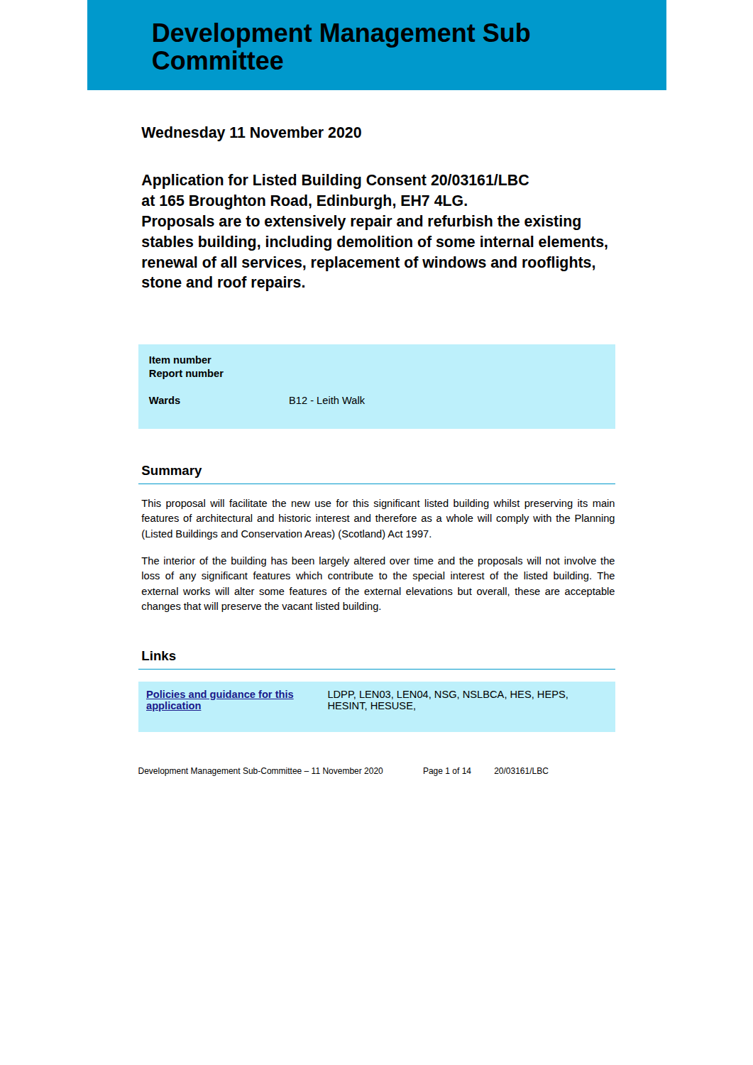Development Management Sub Committee
Wednesday 11 November 2020
Application for Listed Building Consent 20/03161/LBC
at 165 Broughton Road, Edinburgh, EH7 4LG.
Proposals are to extensively repair and refurbish the existing stables building, including demolition of some internal elements, renewal of all services, replacement of windows and rooflights, stone and roof repairs.
Item number
Report number
Wards B12 - Leith Walk
Summary
This proposal will facilitate the new use for this significant listed building whilst preserving its main features of architectural and historic interest and therefore as a whole will comply with the Planning (Listed Buildings and Conservation Areas) (Scotland) Act 1997.
The interior of the building has been largely altered over time and the proposals will not involve the loss of any significant features which contribute to the special interest of the listed building. The external works will alter some features of the external elevations but overall, these are acceptable changes that will preserve the vacant listed building.
Links
| Policies and guidance for this application | LDPP, LEN03, LEN04, NSG, NSLBCA, HES, HEPS, HESINT, HESUSE, |
Development Management Sub-Committee – 11 November 2020 Page 1 of 14 20/03161/LBC